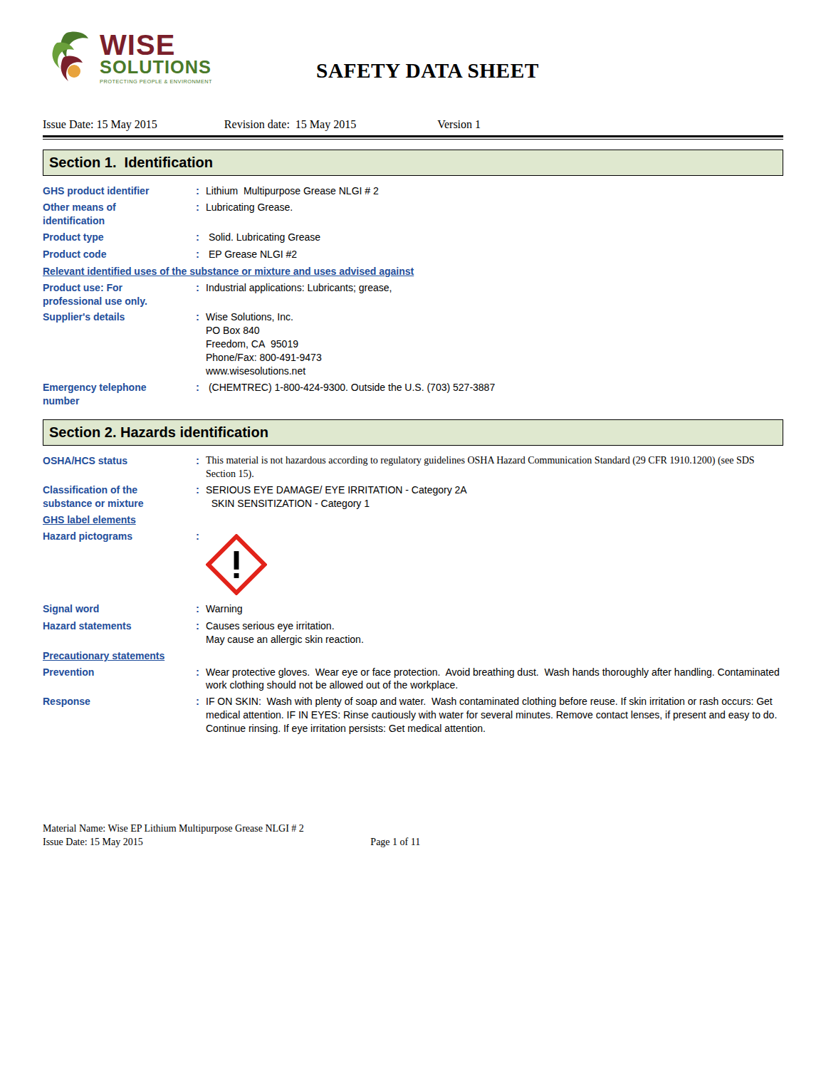WISE
SOLUTIONS
PROTECTING PEOPLE & ENVIRONMENT
SAFETY DATA SHEET
Issue Date: 15 May 2015 Revision date: 15 May 2015 Version 1
Section 1. Identification
| GHS product identifier | : | Lithium Multipurpose Grease NLGI # 2 |
| Other means of identification | : | Lubricating Grease. |
| Product type | : | Solid. Lubricating Grease |
| Product code | : | EP Grease NLGI #2 |
| Relevant identified uses of the substance or mixture and uses advised against |
| Product use: For professional use only. | : | Industrial applications: Lubricants; grease, |
| Supplier's details | : | Wise Solutions, Inc. PO Box 840 Freedom, CA 95019 Phone/Fax: 800-491-9473 www.wisesolutions.net |
| Emergency telephone number | : | (CHEMTREC) 1-800-424-9300. Outside the U.S. (703) 527-3887 |
Section 2. Hazards identification
| OSHA/HCS status | : | This material is not hazardous according to regulatory guidelines OSHA Hazard Communication Standard (29 CFR 1910.1200) (see SDS Section 15). |
| Classification of the substance or mixture | : | SERIOUS EYE DAMAGE/ EYE IRRITATION - Category 2A SKIN SENSITIZATION - Category 1 |
| GHS label elements |
| Hazard pictograms | : | |
| Signal word | : | Warning |
| Hazard statements | : | Causes serious eye irritation. May cause an allergic skin reaction. |
| Precautionary statements |
| Prevention | : | Wear protective gloves. Wear eye or face protection. Avoid breathing dust. Wash hands thoroughly after handling. Contaminated work clothing should not be allowed out of the workplace. |
| Response | : | IF ON SKIN: Wash with plenty of soap and water. Wash contaminated clothing before reuse. If skin irritation or rash occurs: Get medical attention. IF IN EYES: Rinse cautiously with water for several minutes. Remove contact lenses, if present and easy to do. Continue rinsing. If eye irritation persists: Get medical attention. |
Material Name: Wise EP Lithium Multipurpose Grease NLGI # 2
Issue Date: 15 May 2015 Page 1 of 11